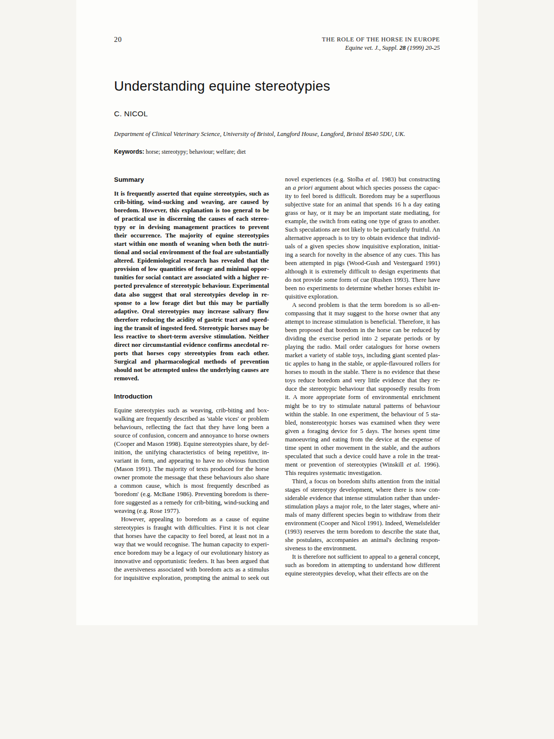20
THE ROLE OF THE HORSE IN EUROPE
Equine vet. J., Suppl. 28 (1999) 20-25
Understanding equine stereotypies
C. NICOL
Department of Clinical Veterinary Science, University of Bristol, Langford House, Langford, Bristol BS40 5DU, UK.
Keywords: horse; stereotypy; behaviour; welfare; diet
Summary
It is frequently asserted that equine stereotypies, such as crib-biting, wind-sucking and weaving, are caused by boredom. However, this explanation is too general to be of practical use in discerning the causes of each stereotypy or in devising management practices to prevent their occurrence. The majority of equine stereotypies start within one month of weaning when both the nutritional and social environment of the foal are substantially altered. Epidemiological research has revealed that the provision of low quantities of forage and minimal opportunities for social contact are associated with a higher reported prevalence of stereotypic behaviour. Experimental data also suggest that oral stereotypies develop in response to a low forage diet but this may be partially adaptive. Oral stereotypies may increase salivary flow therefore reducing the acidity of gastric tract and speeding the transit of ingested feed. Stereotypic horses may be less reactive to short-term aversive stimulation. Neither direct nor circumstantial evidence confirms anecdotal reports that horses copy stereotypies from each other. Surgical and pharmacological methods of prevention should not be attempted unless the underlying causes are removed.
Introduction
Equine stereotypies such as weaving, crib-biting and box-walking are frequently described as 'stable vices' or problem behaviours, reflecting the fact that they have long been a source of confusion, concern and annoyance to horse owners (Cooper and Mason 1998). Equine stereotypies share, by definition, the unifying characteristics of being repetitive, invariant in form, and appearing to have no obvious function (Mason 1991). The majority of texts produced for the horse owner promote the message that these behaviours also share a common cause, which is most frequently described as 'boredom' (e.g. McBane 1986). Preventing boredom is therefore suggested as a remedy for crib-biting, wind-sucking and weaving (e.g. Rose 1977).
However, appealing to boredom as a cause of equine stereotypies is fraught with difficulties. First it is not clear that horses have the capacity to feel bored, at least not in a way that we would recognise. The human capacity to experience boredom may be a legacy of our evolutionary history as innovative and opportunistic feeders. It has been argued that the aversiveness associated with boredom acts as a stimulus for inquisitive exploration, prompting the animal to seek out novel experiences (e.g. Stolba et al. 1983) but constructing an a priori argument about which species possess the capacity to feel bored is difficult. Boredom may be a superfluous subjective state for an animal that spends 16 h a day eating grass or hay, or it may be an important state mediating, for example, the switch from eating one type of grass to another. Such speculations are not likely to be particularly fruitful. An alternative approach is to try to obtain evidence that individuals of a given species show inquisitive exploration, initiating a search for novelty in the absence of any cues. This has been attempted in pigs (Wood-Gush and Vestergaard 1991) although it is extremely difficult to design experiments that do not provide some form of cue (Rushen 1993). There have been no experiments to determine whether horses exhibit inquisitive exploration.
A second problem is that the term boredom is so all-encompassing that it may suggest to the horse owner that any attempt to increase stimulation is beneficial. Therefore, it has been proposed that boredom in the horse can be reduced by dividing the exercise period into 2 separate periods or by playing the radio. Mail order catalogues for horse owners market a variety of stable toys, including giant scented plastic apples to hang in the stable, or apple-flavoured rollers for horses to mouth in the stable. There is no evidence that these toys reduce boredom and very little evidence that they reduce the stereotypic behaviour that supposedly results from it. A more appropriate form of environmental enrichment might be to try to stimulate natural patterns of behaviour within the stable. In one experiment, the behaviour of 5 stabled, nonstereotypic horses was examined when they were given a foraging device for 5 days. The horses spent time manoeuvring and eating from the device at the expense of time spent in other movement in the stable, and the authors speculated that such a device could have a role in the treatment or prevention of stereotypies (Winskill et al. 1996). This requires systematic investigation.
Third, a focus on boredom shifts attention from the initial stages of stereotypy development, where there is now considerable evidence that intense stimulation rather than understimulation plays a major role, to the later stages, where animals of many different species begin to withdraw from their environment (Cooper and Nicol 1991). Indeed, Wemelsfelder (1993) reserves the term boredom to describe the state that, she postulates, accompanies an animal's declining responsiveness to the environment.
It is therefore not sufficient to appeal to a general concept, such as boredom in attempting to understand how different equine stereotypies develop, what their effects are on the